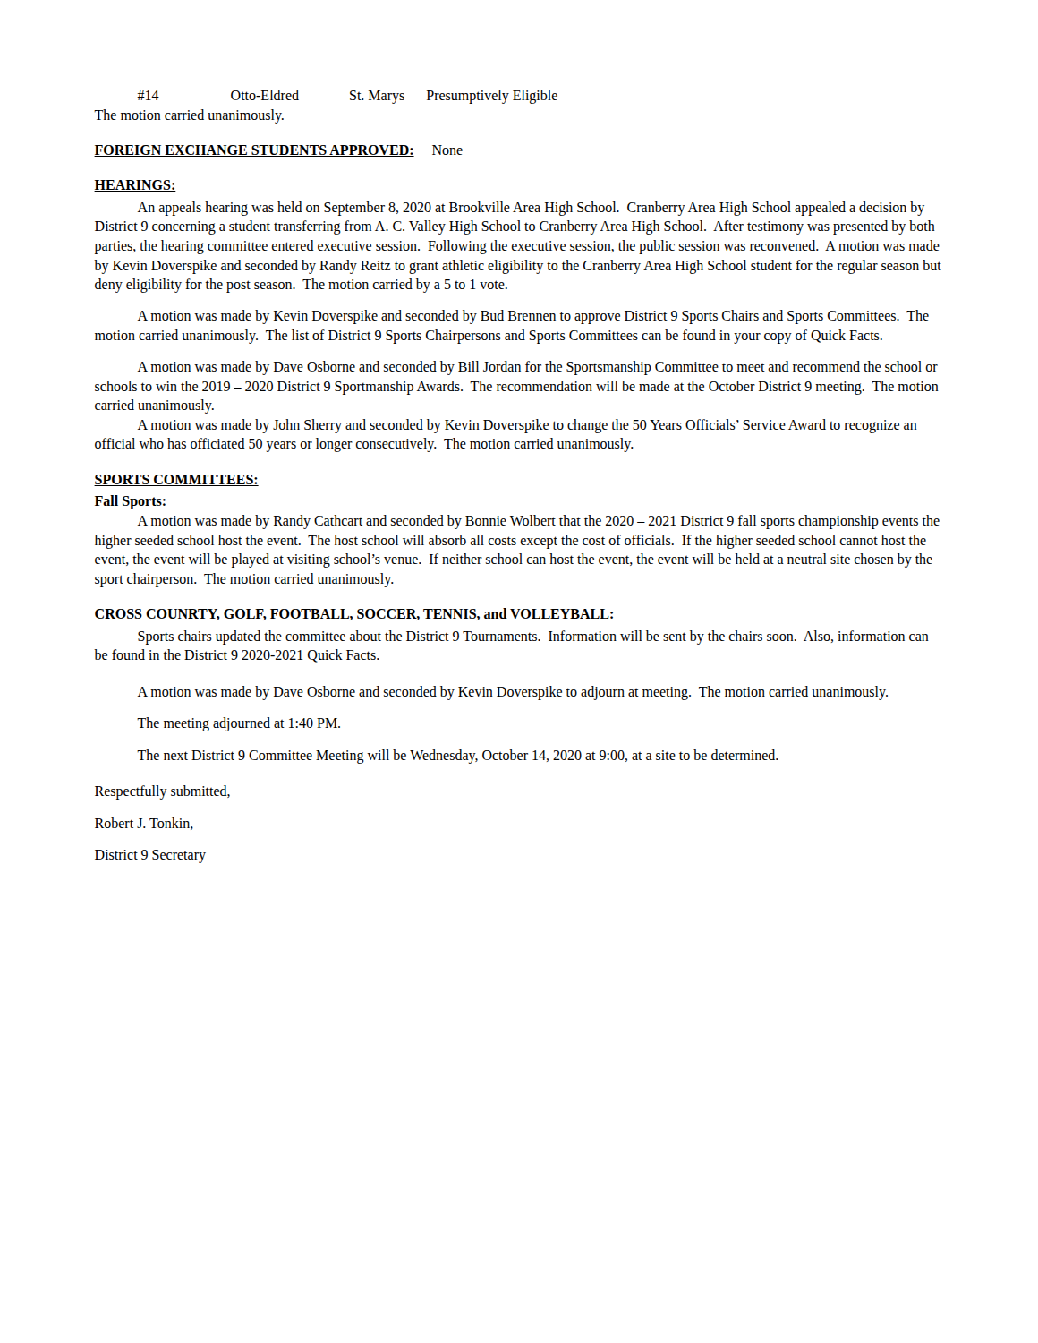#14 Otto-Eldred St. Marys Presumptively Eligible
The motion carried unanimously.
FOREIGN EXCHANGE STUDENTS APPROVED: None
HEARINGS:
An appeals hearing was held on September 8, 2020 at Brookville Area High School. Cranberry Area High School appealed a decision by District 9 concerning a student transferring from A. C. Valley High School to Cranberry Area High School. After testimony was presented by both parties, the hearing committee entered executive session. Following the executive session, the public session was reconvened. A motion was made by Kevin Doverspike and seconded by Randy Reitz to grant athletic eligibility to the Cranberry Area High School student for the regular season but deny eligibility for the post season. The motion carried by a 5 to 1 vote.
A motion was made by Kevin Doverspike and seconded by Bud Brennen to approve District 9 Sports Chairs and Sports Committees. The motion carried unanimously. The list of District 9 Sports Chairpersons and Sports Committees can be found in your copy of Quick Facts.
A motion was made by Dave Osborne and seconded by Bill Jordan for the Sportsmanship Committee to meet and recommend the school or schools to win the 2019 – 2020 District 9 Sportmanship Awards. The recommendation will be made at the October District 9 meeting. The motion carried unanimously.
A motion was made by John Sherry and seconded by Kevin Doverspike to change the 50 Years Officials’ Service Award to recognize an official who has officiated 50 years or longer consecutively. The motion carried unanimously.
SPORTS COMMITTEES:
Fall Sports:
A motion was made by Randy Cathcart and seconded by Bonnie Wolbert that the 2020 – 2021 District 9 fall sports championship events the higher seeded school host the event. The host school will absorb all costs except the cost of officials. If the higher seeded school cannot host the event, the event will be played at visiting school’s venue. If neither school can host the event, the event will be held at a neutral site chosen by the sport chairperson. The motion carried unanimously.
CROSS COUNRTY, GOLF, FOOTBALL, SOCCER, TENNIS, and VOLLEYBALL:
Sports chairs updated the committee about the District 9 Tournaments. Information will be sent by the chairs soon. Also, information can be found in the District 9 2020-2021 Quick Facts.
A motion was made by Dave Osborne and seconded by Kevin Doverspike to adjourn at meeting. The motion carried unanimously.
The meeting adjourned at 1:40 PM.
The next District 9 Committee Meeting will be Wednesday, October 14, 2020 at 9:00, at a site to be determined.
Respectfully submitted,
Robert J. Tonkin,
District 9 Secretary